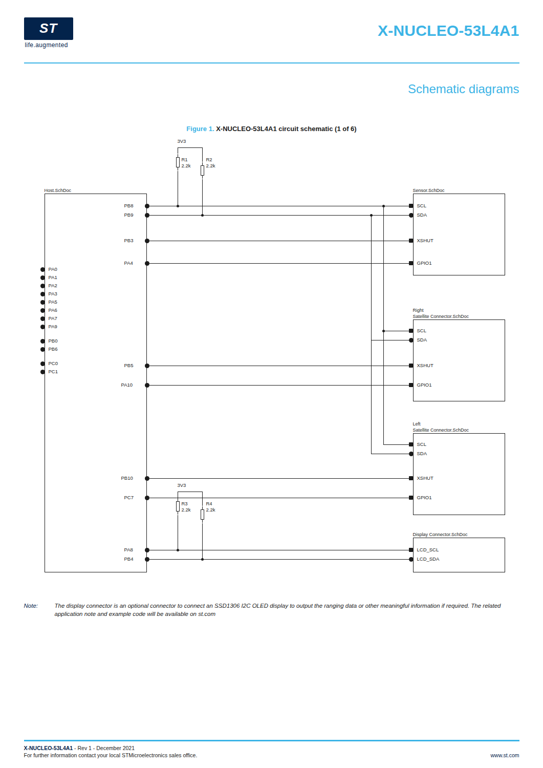ST
life.augmented
X-NUCLEO-53L4A1
Schematic diagrams
Figure 1. X-NUCLEO-53L4A1 circuit schematic (1 of 6)
3V3
R1
2.2k
R2
2.2k
Host.SchDoc
PB8
PB9
PB3
PA4
PB5
PA10
PB10
PC7
PA8
PB4
PA0
PA1
PA2
PA3
PA5
PA6
PA7
PA9
PB0
PB6
PC0
PC1
Sensor.SchDoc
SCL
SDA
XSHUT
GPIO1
Right
Satellite Connector.SchDoc
SCL
SDA
XSHUT
GPIO1
Left
Satellite Connector.SchDoc
SCL
SDA
XSHUT
GPIO1
Display Connector.SchDoc
LCD_SCL
LCD_SDA
3V3
R3
2.2k
R4
2.2k
Note:
The display connector is an optional connector to connect an SSD1306 I2C OLED display to output the ranging data or other meaningful information if required. The related application note and example code will be available on st.com
X-NUCLEO-53L4A1 - Rev 1 - December 2021
For further information contact your local STMicroelectronics sales office.
www.st.com